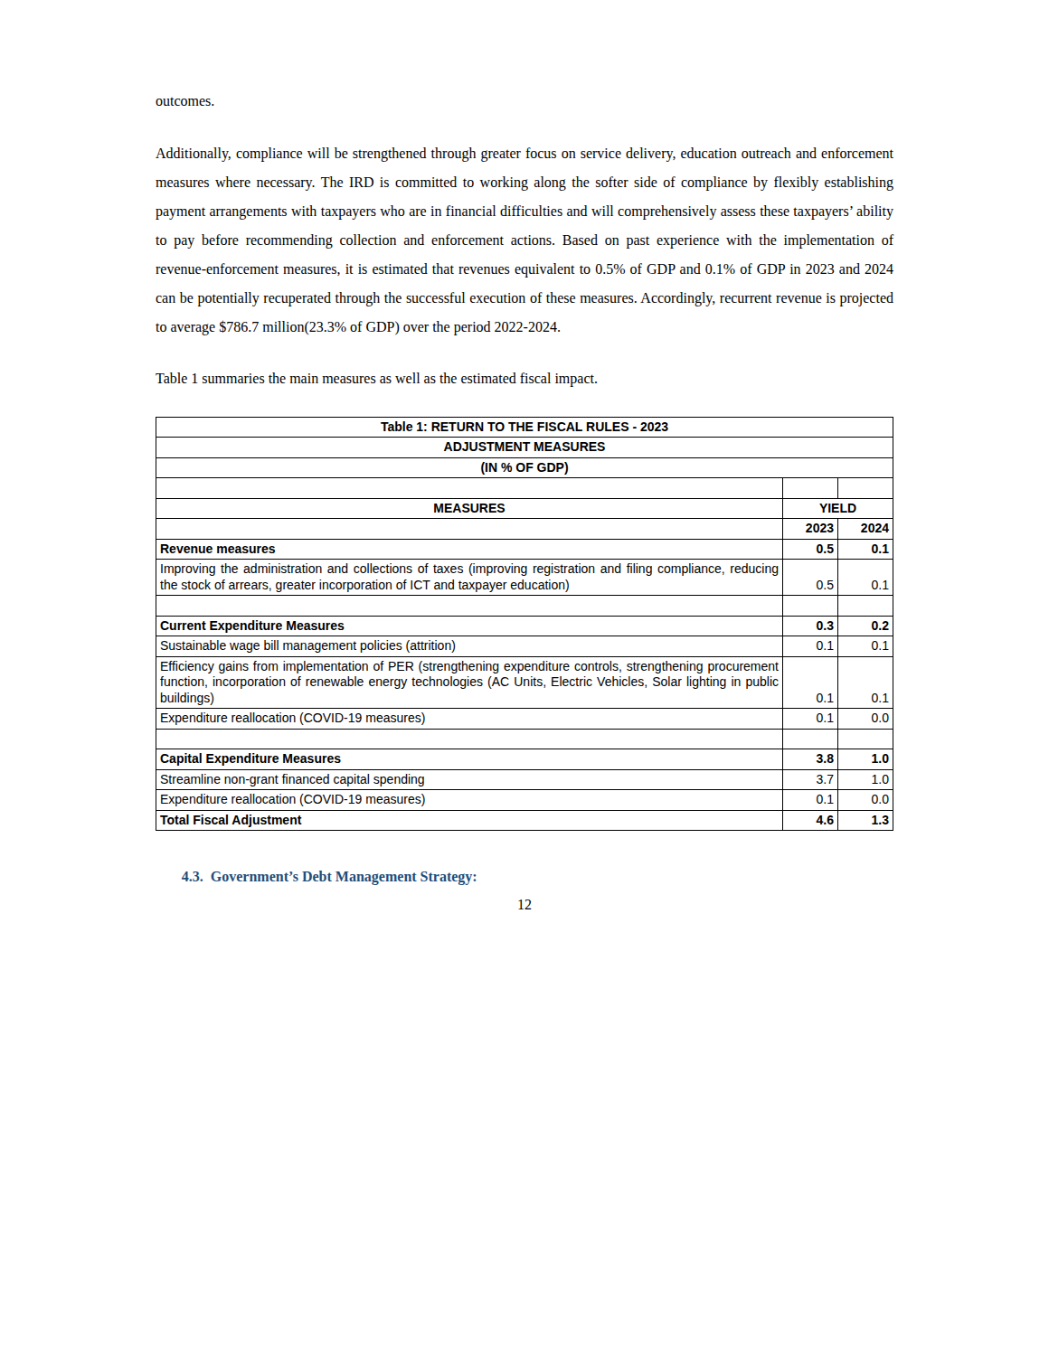outcomes.
Additionally, compliance will be strengthened through greater focus on service delivery, education outreach and enforcement measures where necessary. The IRD is committed to working along the softer side of compliance by flexibly establishing payment arrangements with taxpayers who are in financial difficulties and will comprehensively assess these taxpayers’ ability to pay before recommending collection and enforcement actions. Based on past experience with the implementation of revenue-enforcement measures, it is estimated that revenues equivalent to 0.5% of GDP and 0.1% of GDP in 2023 and 2024 can be potentially recuperated through the successful execution of these measures. Accordingly, recurrent revenue is projected to average $786.7 million(23.3% of GDP) over the period 2022-2024.
Table 1 summaries the main measures as well as the estimated fiscal impact.
| Table 1: RETURN TO THE FISCAL RULES - 2023 |
| ADJUSTMENT MEASURES |
| (IN % OF GDP) |
| MEASURES | YIELD |
| | 2023 | 2024 |
| Revenue measures | 0.5 | 0.1 |
| Improving the administration and collections of taxes (improving registration and filing compliance, reducing the stock of arrears, greater incorporation of ICT and taxpayer education) | 0.5 | 0.1 |
| Current Expenditure Measures | 0.3 | 0.2 |
| Sustainable wage bill management policies (attrition) | 0.1 | 0.1 |
| Efficiency gains from implementation of PER (strengthening expenditure controls, strengthening procurement function, incorporation of renewable energy technologies (AC Units, Electric Vehicles, Solar lighting in public buildings) | 0.1 | 0.1 |
| Expenditure reallocation (COVID-19 measures) | 0.1 | 0.0 |
| Capital Expenditure Measures | 3.8 | 1.0 |
| Streamline non-grant financed capital spending | 3.7 | 1.0 |
| Expenditure reallocation (COVID-19 measures) | 0.1 | 0.0 |
| Total Fiscal Adjustment | 4.6 | 1.3 |
4.3. Government’s Debt Management Strategy:
12